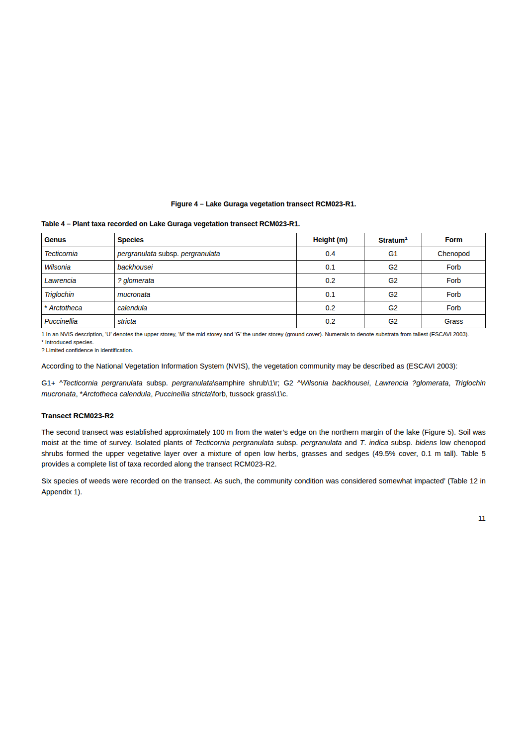Figure 4 – Lake Guraga vegetation transect RCM023-R1.
Table 4 – Plant taxa recorded on Lake Guraga vegetation transect RCM023-R1.
| Genus | Species | Height (m) | Stratum 1 | Form |
| --- | --- | --- | --- | --- |
| Tecticornia | pergranulata subsp. pergranulata | 0.4 | G1 | Chenopod |
| Wilsonia | backhousei | 0.1 | G2 | Forb |
| Lawrencia | ? glomerata | 0.2 | G2 | Forb |
| Triglochin | mucronata | 0.1 | G2 | Forb |
| * Arctotheca | calendula | 0.2 | G2 | Forb |
| Puccinellia | stricta | 0.2 | G2 | Grass |
1 In an NVIS description, ‘U’ denotes the upper storey, ‘M’ the mid storey and ‘G’ the under storey (ground cover). Numerals to denote substrata from tallest (ESCAVI 2003).
* Introduced species.
? Limited confidence in identification.
According to the National Vegetation Information System (NVIS), the vegetation community may be described as (ESCAVI 2003):
G1+ ^Tecticornia pergranulata subsp. pergranulata\samphire shrub\1\r; G2 ^Wilsonia backhousei, Lawrencia ?glomerata, Triglochin mucronata, *Arctotheca calendula, Puccinellia stricta\forb, tussock grass\1\c.
Transect RCM023-R2
The second transect was established approximately 100 m from the water’s edge on the northern margin of the lake (Figure 5). Soil was moist at the time of survey. Isolated plants of Tecticornia pergranulata subsp. pergranulata and T. indica subsp. bidens low chenopod shrubs formed the upper vegetative layer over a mixture of open low herbs, grasses and sedges (49.5% cover, 0.1 m tall). Table 5 provides a complete list of taxa recorded along the transect RCM023-R2.
Six species of weeds were recorded on the transect. As such, the community condition was considered somewhat impacted’ (Table 12 in Appendix 1).
11